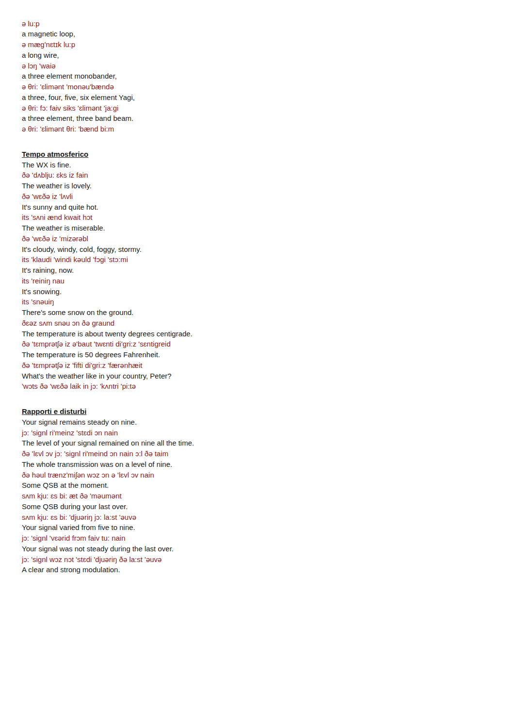ə lu:p
a magnetic loop,
ə mæg'nɛtɪk lu:p
a long wire,
ə lɔŋ 'waiə
a three element monobander,
ə θri: 'ɛlimənt 'monəu'bændə
a three, four, five, six element Yagi,
ə θri: fɔ: faiv siks 'ɛlimənt 'ja:gi
a three element, three band beam.
ə θri: 'ɛlimənt θri: 'bænd bi:m
Tempo atmosferico
The WX is fine.
ðə 'dʌblju: ɛks iz fain
The weather is lovely.
ðə 'wɛðə iz 'lʌvli
It's sunny and quite hot.
its 'sʌni ænd kwait hɔt
The weather is miserable.
ðə 'wɛðə iz 'mizərəbl
It's cloudy, windy, cold, foggy, stormy.
its 'klaudi 'windi kəuld 'fɔgi 'stɔ:mi
It's raining, now.
its 'reiniŋ nau
It's snowing.
its 'snəuiŋ
There's some snow on the ground.
ðɛəz sʌm snəu ɔn ðə graund
The temperature is about twenty degrees centigrade.
ðə 'tɛmprətʃə iz ə'baut 'twɛnti di'gri:z 'sɛntigreid
The temperature is 50 degrees Fahrenheit.
ðə 'tɛmprətʃə iz 'fifti di'gri:z 'færənhæit
What's the weather like in your country, Peter?
'wɔts ðə 'wɛðə laik in jɔ: 'kʌntri 'pi:tə
Rapporti e disturbi
Your signal remains steady on nine.
jɔ: 'signl ri'meinz 'stɛdi ɔn nain
The level of your signal remained on nine all the time.
ðə 'lɛvl ɔv jɔ: 'signl ri'meind ɔn nain ɔ:l ðə taim
The whole transmission was on a level of nine.
ðə həul trænz'miʃən wɔz ɔn ə 'lɛvl ɔv nain
Some QSB at the moment.
sʌm kju: ɛs bi: æt ðə 'məumənt
Some QSB during your last over.
sʌm kju: ɛs bi: 'djuəriŋ jɔ: la:st 'əuvə
Your signal varied from five to nine.
jɔ: 'signl 'vɛərid frɔm faiv tu: nain
Your signal was not steady during the last over.
jɔ: 'signl wɔz nɔt 'stɛdi 'djuəriŋ ðə la:st 'əuvə
A clear and strong modulation.